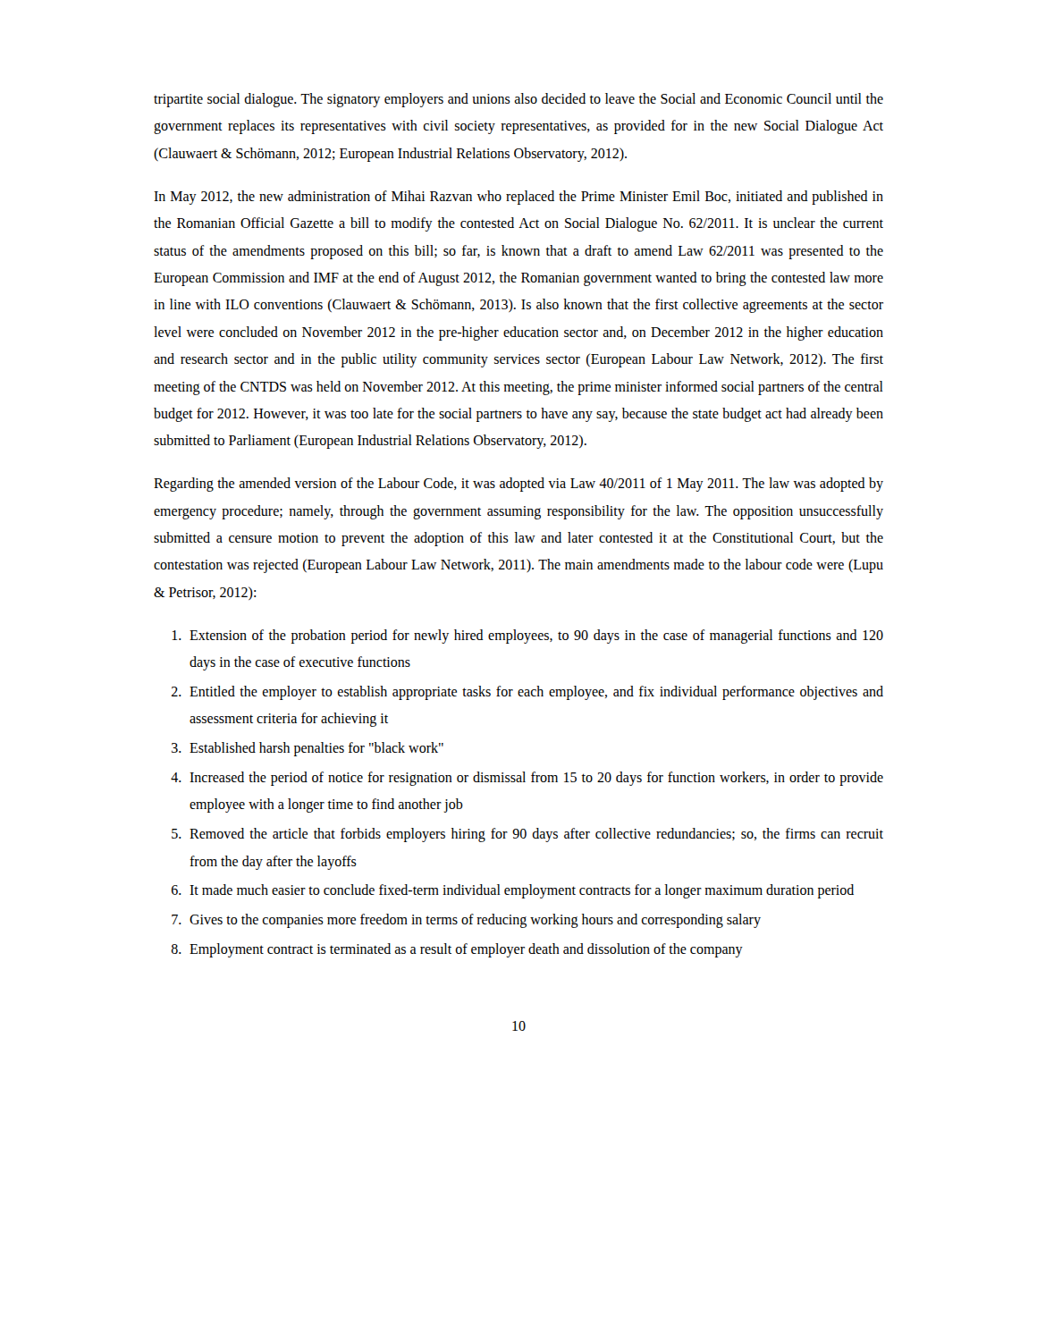tripartite social dialogue. The signatory employers and unions also decided to leave the Social and Economic Council until the government replaces its representatives with civil society representatives, as provided for in the new Social Dialogue Act (Clauwaert & Schömann, 2012; European Industrial Relations Observatory, 2012).
In May 2012, the new administration of Mihai Razvan who replaced the Prime Minister Emil Boc, initiated and published in the Romanian Official Gazette a bill to modify the contested Act on Social Dialogue No. 62/2011. It is unclear the current status of the amendments proposed on this bill; so far, is known that a draft to amend Law 62/2011 was presented to the European Commission and IMF at the end of August 2012, the Romanian government wanted to bring the contested law more in line with ILO conventions (Clauwaert & Schömann, 2013). Is also known that the first collective agreements at the sector level were concluded on November 2012 in the pre-higher education sector and, on December 2012 in the higher education and research sector and in the public utility community services sector (European Labour Law Network, 2012). The first meeting of the CNTDS was held on November 2012. At this meeting, the prime minister informed social partners of the central budget for 2012. However, it was too late for the social partners to have any say, because the state budget act had already been submitted to Parliament (European Industrial Relations Observatory, 2012).
Regarding the amended version of the Labour Code, it was adopted via Law 40/2011 of 1 May 2011. The law was adopted by emergency procedure; namely, through the government assuming responsibility for the law. The opposition unsuccessfully submitted a censure motion to prevent the adoption of this law and later contested it at the Constitutional Court, but the contestation was rejected (European Labour Law Network, 2011). The main amendments made to the labour code were (Lupu & Petrisor, 2012):
Extension of the probation period for newly hired employees, to 90 days in the case of managerial functions and 120 days in the case of executive functions
Entitled the employer to establish appropriate tasks for each employee, and fix individual performance objectives and assessment criteria for achieving it
Established harsh penalties for "black work"
Increased the period of notice for resignation or dismissal from 15 to 20 days for function workers, in order to provide employee with a longer time to find another job
Removed the article that forbids employers hiring for 90 days after collective redundancies; so, the firms can recruit from the day after the layoffs
It made much easier to conclude fixed-term individual employment contracts for a longer maximum duration period
Gives to the companies more freedom in terms of reducing working hours and corresponding salary
Employment contract is terminated as a result of employer death and dissolution of the company
10